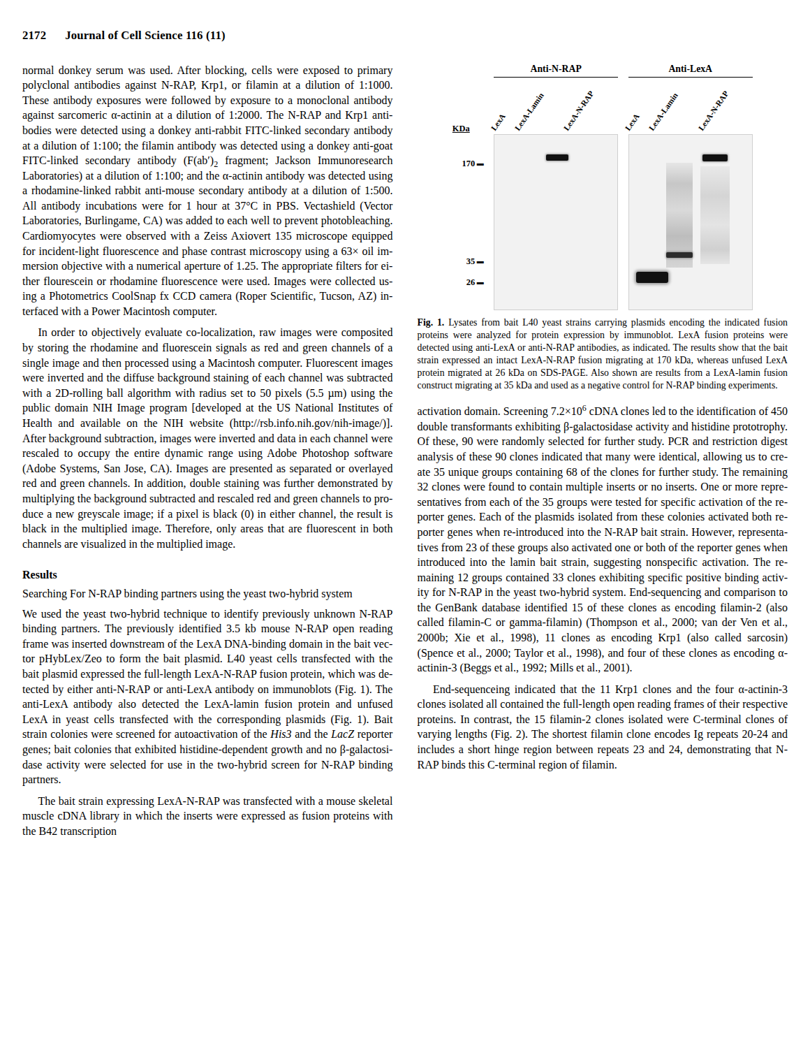2172 Journal of Cell Science 116 (11)
normal donkey serum was used. After blocking, cells were exposed to primary polyclonal antibodies against N-RAP, Krp1, or filamin at a dilution of 1:1000. These antibody exposures were followed by exposure to a monoclonal antibody against sarcomeric α-actinin at a dilution of 1:2000. The N-RAP and Krp1 antibodies were detected using a donkey anti-rabbit FITC-linked secondary antibody at a dilution of 1:100; the filamin antibody was detected using a donkey anti-goat FITC-linked secondary antibody (F(ab′)2 fragment; Jackson Immunoresearch Laboratories) at a dilution of 1:100; and the α-actinin antibody was detected using a rhodamine-linked rabbit anti-mouse secondary antibody at a dilution of 1:500. All antibody incubations were for 1 hour at 37°C in PBS. Vectashield (Vector Laboratories, Burlingame, CA) was added to each well to prevent photobleaching. Cardiomyocytes were observed with a Zeiss Axiovert 135 microscope equipped for incident-light fluorescence and phase contrast microscopy using a 63× oil immersion objective with a numerical aperture of 1.25. The appropriate filters for either flourescein or rhodamine fluorescence were used. Images were collected using a Photometrics CoolSnap fx CCD camera (Roper Scientific, Tucson, AZ) interfaced with a Power Macintosh computer.
In order to objectively evaluate co-localization, raw images were composited by storing the rhodamine and fluorescein signals as red and green channels of a single image and then processed using a Macintosh computer. Fluorescent images were inverted and the diffuse background staining of each channel was subtracted with a 2D-rolling ball algorithm with radius set to 50 pixels (5.5 µm) using the public domain NIH Image program [developed at the US National Institutes of Health and available on the NIH website (http://rsb.info.nih.gov/nih-image/)]. After background subtraction, images were inverted and data in each channel were rescaled to occupy the entire dynamic range using Adobe Photoshop software (Adobe Systems, San Jose, CA). Images are presented as separated or overlayed red and green channels. In addition, double staining was further demonstrated by multiplying the background subtracted and rescaled red and green channels to produce a new greyscale image; if a pixel is black (0) in either channel, the result is black in the multiplied image. Therefore, only areas that are fluorescent in both channels are visualized in the multiplied image.
Results
Searching For N-RAP binding partners using the yeast two-hybrid system
We used the yeast two-hybrid technique to identify previously unknown N-RAP binding partners. The previously identified 3.5 kb mouse N-RAP open reading frame was inserted downstream of the LexA DNA-binding domain in the bait vector pHybLex/Zeo to form the bait plasmid. L40 yeast cells transfected with the bait plasmid expressed the full-length LexA-N-RAP fusion protein, which was detected by either anti-N-RAP or anti-LexA antibody on immunoblots (Fig. 1). The anti-LexA antibody also detected the LexA-lamin fusion protein and unfused LexA in yeast cells transfected with the corresponding plasmids (Fig. 1). Bait strain colonies were screened for autoactivation of the His3 and the LacZ reporter genes; bait colonies that exhibited histidine-dependent growth and no β-galactosidase activity were selected for use in the two-hybrid screen for N-RAP binding partners.
The bait strain expressing LexA-N-RAP was transfected with a mouse skeletal muscle cDNA library in which the inserts were expressed as fusion proteins with the B42 transcription
KDa
170
35
26
Anti-N-RAP
LexA LexA-Lamin LexA-N-RAP
Anti-LexA
LexA LexA-Lamin LexA-N-RAP
Fig. 1. Lysates from bait L40 yeast strains carrying plasmids encoding the indicated fusion proteins were analyzed for protein expression by immunoblot. LexA fusion proteins were detected using anti-LexA or anti-N-RAP antibodies, as indicated. The results show that the bait strain expressed an intact LexA-N-RAP fusion migrating at 170 kDa, whereas unfused LexA protein migrated at 26 kDa on SDS-PAGE. Also shown are results from a LexA-lamin fusion construct migrating at 35 kDa and used as a negative control for N-RAP binding experiments.
activation domain. Screening 7.2×106 cDNA clones led to the identification of 450 double transformants exhibiting β-galactosidase activity and histidine prototrophy. Of these, 90 were randomly selected for further study. PCR and restriction digest analysis of these 90 clones indicated that many were identical, allowing us to create 35 unique groups containing 68 of the clones for further study. The remaining 32 clones were found to contain multiple inserts or no inserts. One or more representatives from each of the 35 groups were tested for specific activation of the reporter genes. Each of the plasmids isolated from these colonies activated both reporter genes when re-introduced into the N-RAP bait strain. However, representatives from 23 of these groups also activated one or both of the reporter genes when introduced into the lamin bait strain, suggesting nonspecific activation. The remaining 12 groups contained 33 clones exhibiting specific positive binding activity for N-RAP in the yeast two-hybrid system. End-sequencing and comparison to the GenBank database identified 15 of these clones as encoding filamin-2 (also called filamin-C or gamma-filamin) (Thompson et al., 2000; van der Ven et al., 2000b; Xie et al., 1998), 11 clones as encoding Krp1 (also called sarcosin) (Spence et al., 2000; Taylor et al., 1998), and four of these clones as encoding α-actinin-3 (Beggs et al., 1992; Mills et al., 2001).
End-sequenceing indicated that the 11 Krp1 clones and the four α-actinin-3 clones isolated all contained the full-length open reading frames of their respective proteins. In contrast, the 15 filamin-2 clones isolated were C-terminal clones of varying lengths (Fig. 2). The shortest filamin clone encodes Ig repeats 20-24 and includes a short hinge region between repeats 23 and 24, demonstrating that N-RAP binds this C-terminal region of filamin.